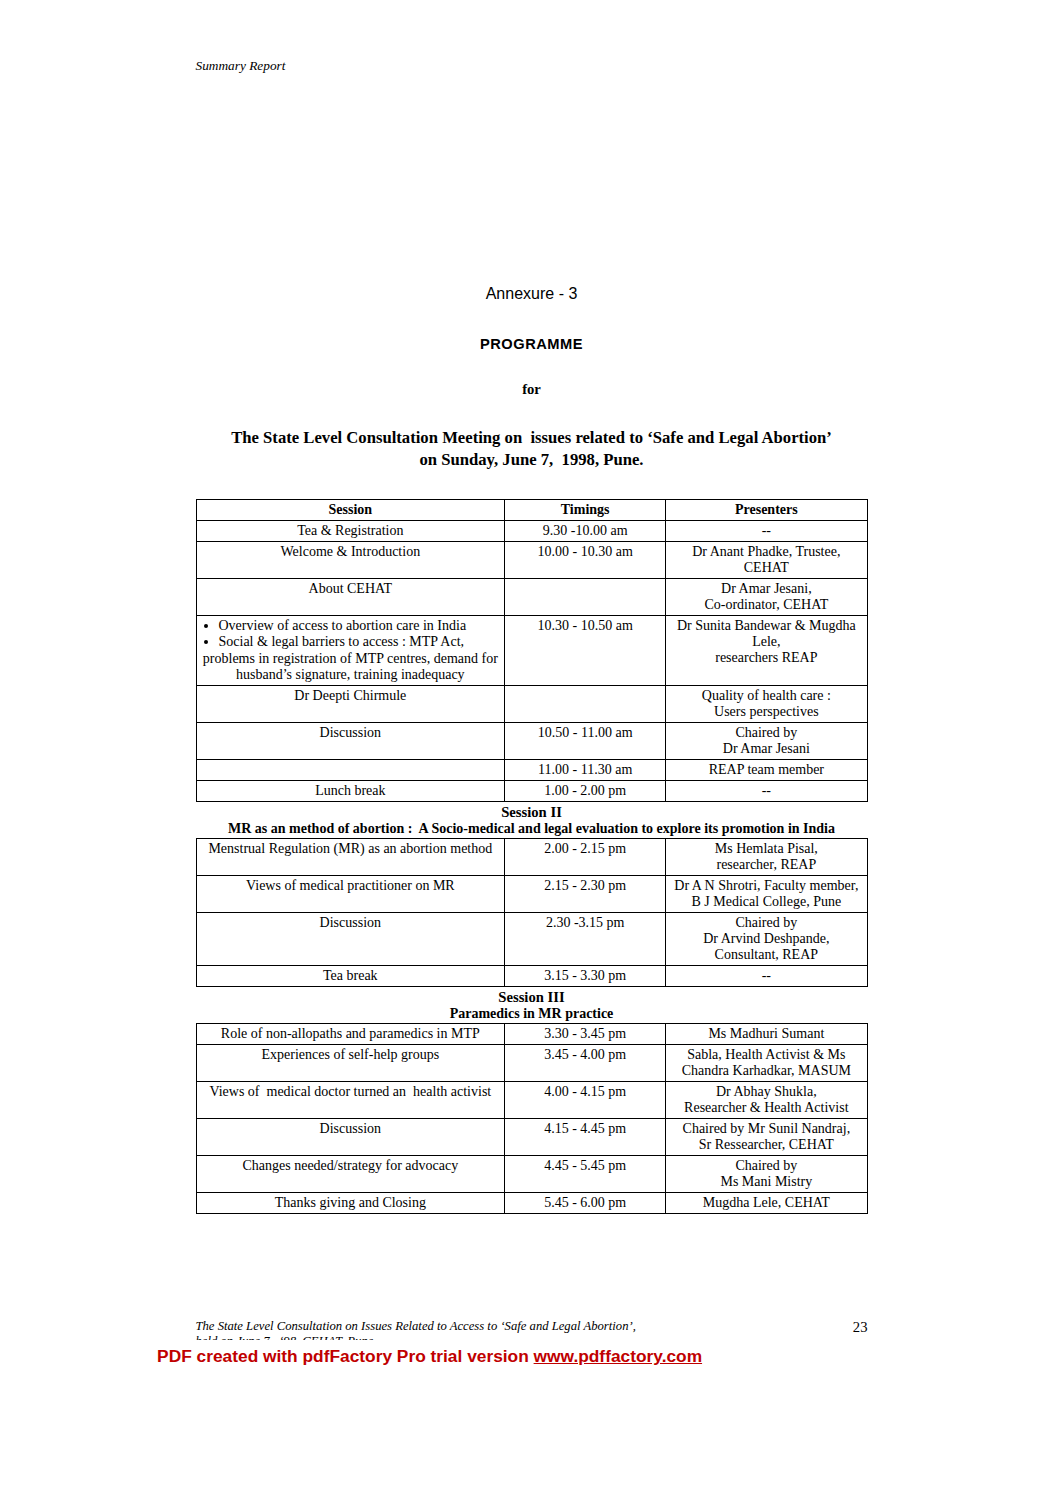Summary Report
Annexure - 3
PROGRAMME
for
The State Level Consultation Meeting on issues related to ‘Safe and Legal Abortion’
on Sunday, June 7, 1998, Pune.
| Session | Timings | Presenters |
| --- | --- | --- |
| Tea & Registration | 9.30 -10.00 am | -- |
| Welcome & Introduction | 10.00 - 10.30 am | Dr Anant Phadke, Trustee, CEHAT |
| About CEHAT | | Dr Amar Jesani, Co-ordinator, CEHAT |
| Overview of access to abortion care in India Social & legal barriers to access : MTP Act, problems in registration of MTP centres, demand for husband’s signature, training inadequacy | 10.30 - 10.50 am | Dr Sunita Bandewar & Mugdha Lele, researchers REAP |
| Dr Deepti Chirmule | | Quality of health care : Users perspectives |
| Discussion | 10.50 - 11.00 am | Chaired by Dr Amar Jesani |
| | 11.00 - 11.30 am | REAP team member |
| Lunch break | 1.00 - 2.00 pm | -- |
Session II
MR as an method of abortion : A Socio-medical and legal evaluation to explore its promotion in India
| Menstrual Regulation (MR) as an abortion method | 2.00 - 2.15 pm | Ms Hemlata Pisal, researcher, REAP |
| Views of medical practitioner on MR | 2.15 - 2.30 pm | Dr A N Shrotri, Faculty member, B J Medical College, Pune |
| Discussion | 2.30 -3.15 pm | Chaired by Dr Arvind Deshpande, Consultant, REAP |
| Tea break | 3.15 - 3.30 pm | -- |
Session III
Paramedics in MR practice
| Role of non-allopaths and paramedics in MTP | 3.30 - 3.45 pm | Ms Madhuri Sumant |
| Experiences of self-help groups | 3.45 - 4.00 pm | Sabla, Health Activist & Ms Chandra Karhadkar, MASUM |
| Views of medical doctor turned an health activist | 4.00 - 4.15 pm | Dr Abhay Shukla, Researcher & Health Activist |
| Discussion | 4.15 - 4.45 pm | Chaired by Mr Sunil Nandraj, Sr Ressearcher, CEHAT |
| Changes needed/strategy for advocacy | 4.45 - 5.45 pm | Chaired by Ms Mani Mistry |
| Thanks giving and Closing | 5.45 - 6.00 pm | Mugdha Lele, CEHAT |
23 The State Level Consultation on Issues Related to Access to ‘Safe and Legal Abortion’,
held on June 7, ‘98, CEHAT, Pune.
PDF created with pdfFactory Pro trial version www.pdffactory.com